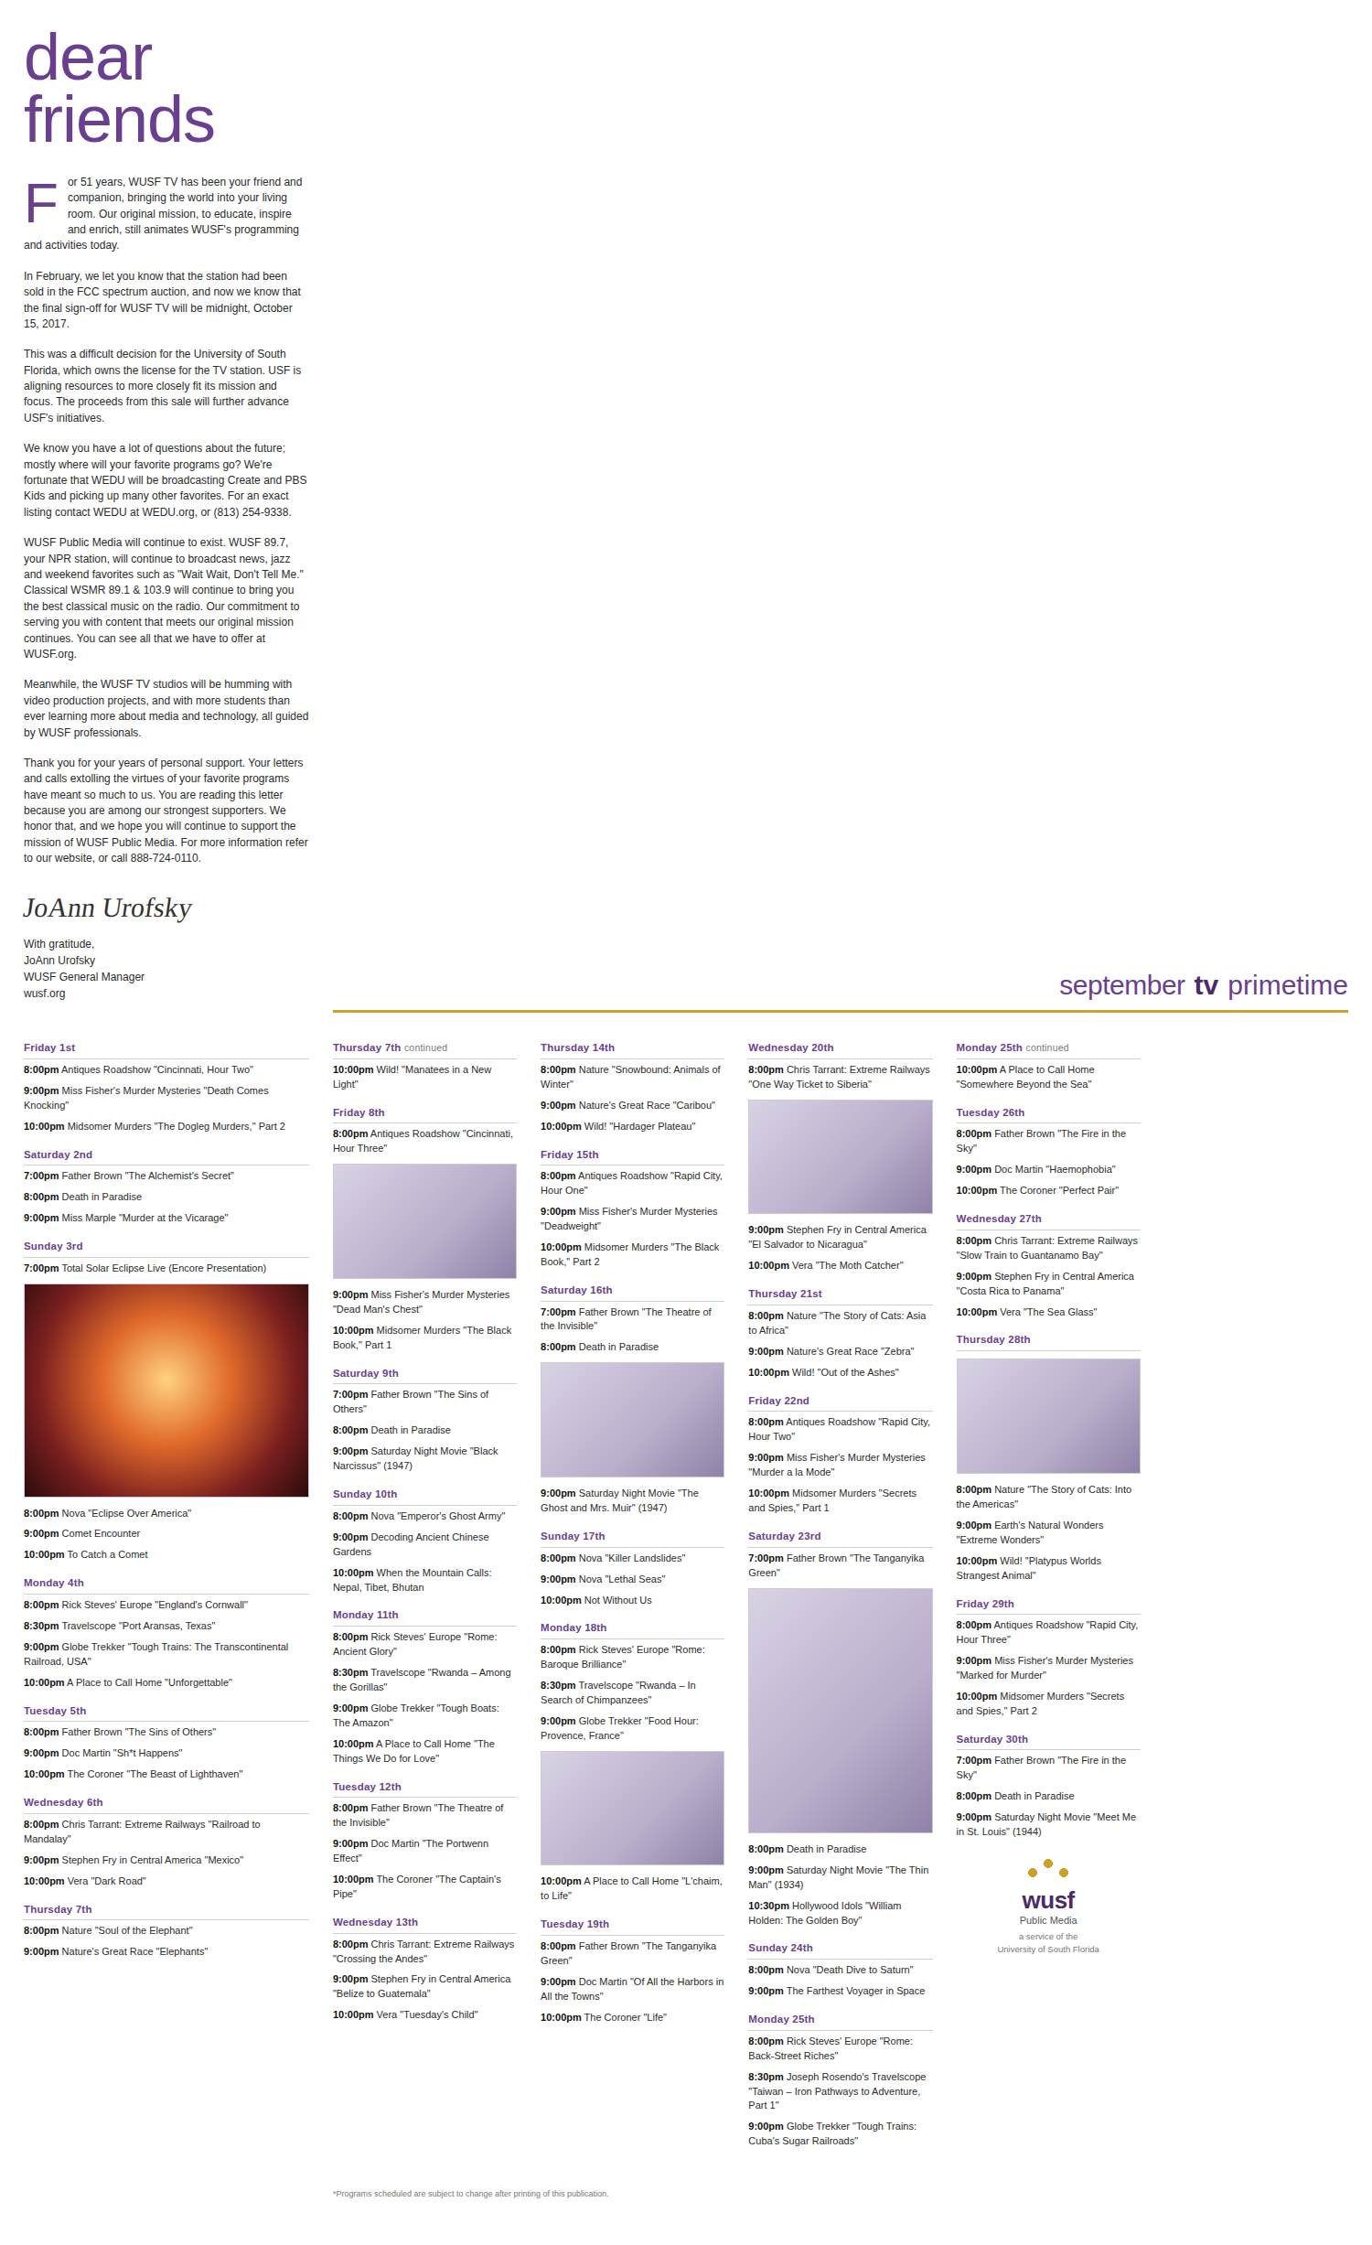dear friends
For 51 years, WUSF TV has been your friend and companion, bringing the world into your living room. Our original mission, to educate, inspire and enrich, still animates WUSF's programming and activities today.
In February, we let you know that the station had been sold in the FCC spectrum auction, and now we know that the final sign-off for WUSF TV will be midnight, October 15, 2017.
This was a difficult decision for the University of South Florida, which owns the license for the TV station. USF is aligning resources to more closely fit its mission and focus. The proceeds from this sale will further advance USF's initiatives.
We know you have a lot of questions about the future; mostly where will your favorite programs go? We're fortunate that WEDU will be broadcasting Create and PBS Kids and picking up many other favorites. For an exact listing contact WEDU at WEDU.org, or (813) 254-9338.
WUSF Public Media will continue to exist. WUSF 89.7, your NPR station, will continue to broadcast news, jazz and weekend favorites such as "Wait Wait, Don't Tell Me." Classical WSMR 89.1 & 103.9 will continue to bring you the best classical music on the radio. Our commitment to serving you with content that meets our original mission continues. You can see all that we have to offer at WUSF.org.
Meanwhile, the WUSF TV studios will be humming with video production projects, and with more students than ever learning more about media and technology, all guided by WUSF professionals.
Thank you for your years of personal support. Your letters and calls extolling the virtues of your favorite programs have meant so much to us. You are reading this letter because you are among our strongest supporters. We honor that, and we hope you will continue to support the mission of WUSF Public Media. For more information refer to our website, or call 888-724-0110.
JoAnn Urofsky
With gratitude,
JoAnn Urofsky
WUSF General Manager
wusf.org
september tv primetime
Friday 1st
8:00pm Antiques Roadshow "Cincinnati, Hour Two"
9:00pm Miss Fisher's Murder Mysteries "Death Comes Knocking"
10:00pm Midsomer Murders "The Dogleg Murders," Part 2
Saturday 2nd
7:00pm Father Brown "The Alchemist's Secret"
8:00pm Death in Paradise
9:00pm Miss Marple "Murder at the Vicarage"
Sunday 3rd
7:00pm Total Solar Eclipse Live (Encore Presentation)
8:00pm Nova "Eclipse Over America"
9:00pm Comet Encounter
10:00pm To Catch a Comet
Monday 4th
8:00pm Rick Steves' Europe "England's Cornwall"
8:30pm Travelscope "Port Aransas, Texas"
9:00pm Globe Trekker "Tough Trains: The Transcontinental Railroad, USA"
10:00pm A Place to Call Home "Unforgettable"
Tuesday 5th
8:00pm Father Brown "The Sins of Others"
9:00pm Doc Martin "Sh*t Happens"
10:00pm The Coroner "The Beast of Lighthaven"
Wednesday 6th
8:00pm Chris Tarrant: Extreme Railways "Railroad to Mandalay"
9:00pm Stephen Fry in Central America "Mexico"
10:00pm Vera "Dark Road"
Thursday 7th
8:00pm Nature "Soul of the Elephant"
9:00pm Nature's Great Race "Elephants"
Thursday 7th continued
10:00pm Wild! "Manatees in a New Light"
Friday 8th
8:00pm Antiques Roadshow "Cincinnati, Hour Three"
9:00pm Miss Fisher's Murder Mysteries "Dead Man's Chest"
10:00pm Midsomer Murders "The Black Book," Part 1
Saturday 9th
7:00pm Father Brown "The Sins of Others"
8:00pm Death in Paradise
9:00pm Saturday Night Movie "Black Narcissus" (1947)
Sunday 10th
8:00pm Nova "Emperor's Ghost Army"
9:00pm Decoding Ancient Chinese Gardens
10:00pm When the Mountain Calls: Nepal, Tibet, Bhutan
Monday 11th
8:00pm Rick Steves' Europe "Rome: Ancient Glory"
8:30pm Travelscope "Rwanda – Among the Gorillas"
9:00pm Globe Trekker "Tough Boats: The Amazon"
10:00pm A Place to Call Home "The Things We Do for Love"
Tuesday 12th
8:00pm Father Brown "The Theatre of the Invisible"
9:00pm Doc Martin "The Portwenn Effect"
10:00pm The Coroner "The Captain's Pipe"
Wednesday 13th
8:00pm Chris Tarrant: Extreme Railways "Crossing the Andes"
9:00pm Stephen Fry in Central America "Belize to Guatemala"
10:00pm Vera "Tuesday's Child"
Thursday 14th
8:00pm Nature "Snowbound: Animals of Winter"
9:00pm Nature's Great Race "Caribou"
10:00pm Wild! "Hardager Plateau"
Friday 15th
8:00pm Antiques Roadshow "Rapid City, Hour One"
9:00pm Miss Fisher's Murder Mysteries "Deadweight"
10:00pm Midsomer Murders "The Black Book," Part 2
Saturday 16th
7:00pm Father Brown "The Theatre of the Invisible"
8:00pm Death in Paradise
9:00pm Saturday Night Movie "The Ghost and Mrs. Muir" (1947)
Sunday 17th
8:00pm Nova "Killer Landslides"
9:00pm Nova "Lethal Seas"
10:00pm Not Without Us
Monday 18th
8:00pm Rick Steves' Europe "Rome: Baroque Brilliance"
8:30pm Travelscope "Rwanda – In Search of Chimpanzees"
9:00pm Globe Trekker "Food Hour: Provence, France"
10:00pm A Place to Call Home "L'chaim, to Life"
Tuesday 19th
8:00pm Father Brown "The Tanganyika Green"
9:00pm Doc Martin "Of All the Harbors in All the Towns"
10:00pm The Coroner "Life"
Wednesday 20th
8:00pm Chris Tarrant: Extreme Railways "One Way Ticket to Siberia"
9:00pm Stephen Fry in Central America "El Salvador to Nicaragua"
10:00pm Vera "The Moth Catcher"
Thursday 21st
8:00pm Nature "The Story of Cats: Asia to Africa"
9:00pm Nature's Great Race "Zebra"
10:00pm Wild! "Out of the Ashes"
Friday 22nd
8:00pm Antiques Roadshow "Rapid City, Hour Two"
9:00pm Miss Fisher's Murder Mysteries "Murder a la Mode"
10:00pm Midsomer Murders "Secrets and Spies," Part 1
Saturday 23rd
7:00pm Father Brown "The Tanganyika Green"
8:00pm Death in Paradise
9:00pm Saturday Night Movie "The Thin Man" (1934)
10:30pm Hollywood Idols "William Holden: The Golden Boy"
Sunday 24th
8:00pm Nova "Death Dive to Saturn"
9:00pm The Farthest Voyager in Space
Monday 25th
8:00pm Rick Steves' Europe "Rome: Back-Street Riches"
8:30pm Joseph Rosendo's Travelscope "Taiwan – Iron Pathways to Adventure, Part 1"
9:00pm Globe Trekker "Tough Trains: Cuba's Sugar Railroads"
Monday 25th continued
10:00pm A Place to Call Home "Somewhere Beyond the Sea"
Tuesday 26th
8:00pm Father Brown "The Fire in the Sky"
9:00pm Doc Martin "Haemophobia"
10:00pm The Coroner "Perfect Pair"
Wednesday 27th
8:00pm Chris Tarrant: Extreme Railways "Slow Train to Guantanamo Bay"
9:00pm Stephen Fry in Central America "Costa Rica to Panama"
10:00pm Vera "The Sea Glass"
Thursday 28th
8:00pm Nature "The Story of Cats: Into the Americas"
9:00pm Earth's Natural Wonders "Extreme Wonders"
10:00pm Wild! "Platypus Worlds Strangest Animal"
Friday 29th
8:00pm Antiques Roadshow "Rapid City, Hour Three"
9:00pm Miss Fisher's Murder Mysteries "Marked for Murder"
10:00pm Midsomer Murders "Secrets and Spies," Part 2
Saturday 30th
7:00pm Father Brown "The Fire in the Sky"
8:00pm Death in Paradise
9:00pm Saturday Night Movie "Meet Me in St. Louis" (1944)
wusf
Public Media
a service of the
University of South Florida
*Programs scheduled are subject to change after printing of this publication.